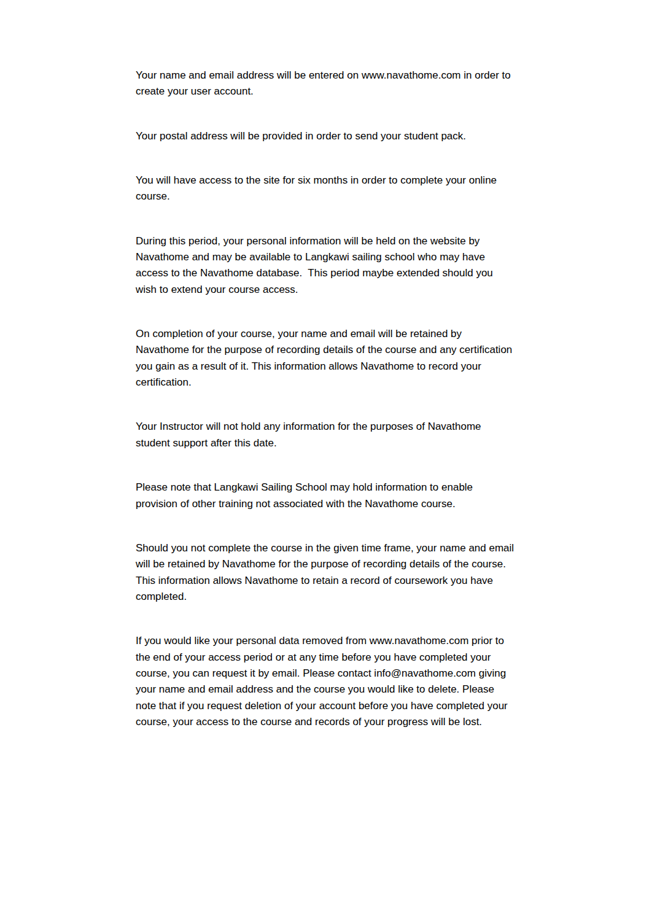Your name and email address will be entered on www.navathome.com in order to create your user account.
Your postal address will be provided in order to send your student pack.
You will have access to the site for six months in order to complete your online course.
During this period, your personal information will be held on the website by Navathome and may be available to Langkawi sailing school who may have access to the Navathome database. This period maybe extended should you wish to extend your course access.
On completion of your course, your name and email will be retained by Navathome for the purpose of recording details of the course and any certification you gain as a result of it. This information allows Navathome to record your certification.
Your Instructor will not hold any information for the purposes of Navathome student support after this date.
Please note that Langkawi Sailing School may hold information to enable provision of other training not associated with the Navathome course.
Should you not complete the course in the given time frame, your name and email will be retained by Navathome for the purpose of recording details of the course. This information allows Navathome to retain a record of coursework you have completed.
If you would like your personal data removed from www.navathome.com prior to the end of your access period or at any time before you have completed your course, you can request it by email. Please contact info@navathome.com giving your name and email address and the course you would like to delete. Please note that if you request deletion of your account before you have completed your course, your access to the course and records of your progress will be lost.